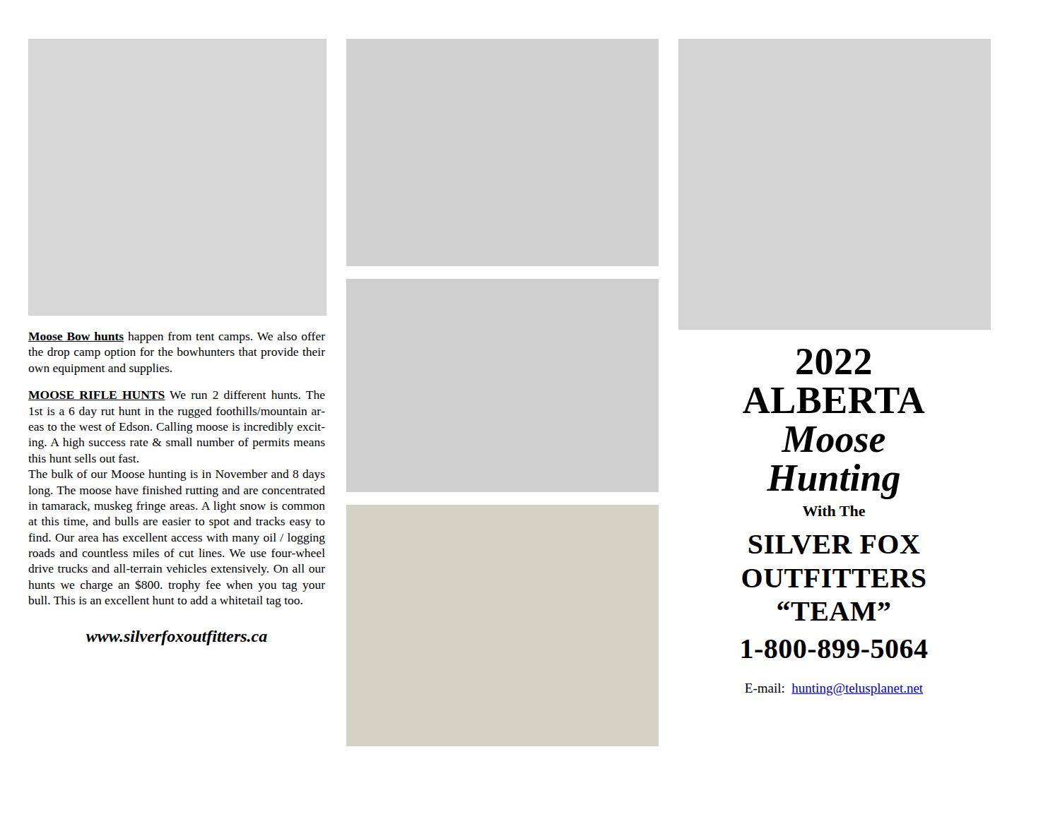Moose Bow hunts happen from tent camps. We also offer the drop camp option for the bowhunters that provide their own equipment and supplies.
Moose Rifle Hunts We run 2 different hunts. The 1st is a 6 day rut hunt in the rugged foothills/mountain areas to the west of Edson. Calling moose is incredibly exciting. A high success rate & small number of permits means this hunt sells out fast.
The bulk of our Moose hunting is in November and 8 days long. The moose have finished rutting and are concentrated in tamarack, muskeg fringe areas. A light snow is common at this time, and bulls are easier to spot and tracks easy to find. Our area has excellent access with many oil / logging roads and countless miles of cut lines. We use four-wheel drive trucks and all-terrain vehicles extensively. On all our hunts we charge an $800. trophy fee when you tag your bull. This is an excellent hunt to add a whitetail tag too.
www.silverfoxoutfitters.ca
2022
ALBERTA
Moose
Hunting
With The
SILVER FOX
OUTFITTERS
“TEAM”
1-800-899-5064
E-mail: hunting@telusplanet.net